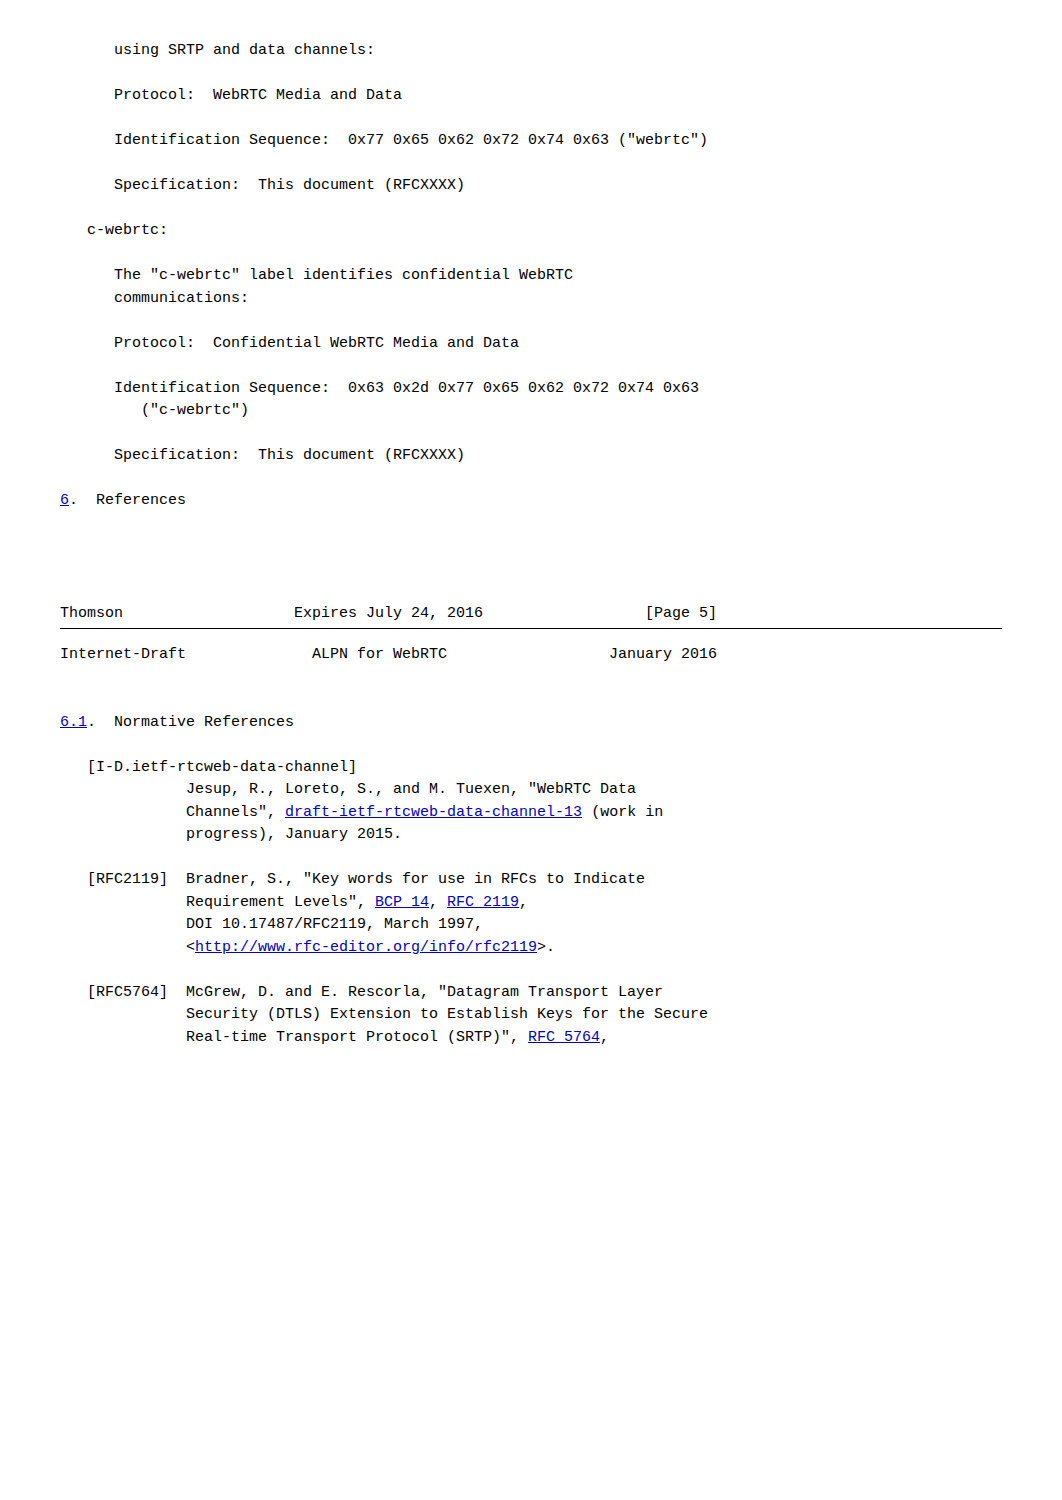using SRTP and data channels:

      Protocol:  WebRTC Media and Data

      Identification Sequence:  0x77 0x65 0x62 0x72 0x74 0x63 ("webrtc")

      Specification:  This document (RFCXXXX)

   c-webrtc:

      The "c-webrtc" label identifies confidential WebRTC
      communications:

      Protocol:  Confidential WebRTC Media and Data

      Identification Sequence:  0x63 0x2d 0x77 0x65 0x62 0x72 0x74 0x63
         ("c-webrtc")

      Specification:  This document (RFCXXXX)

6.  References
Thomson                   Expires July 24, 2016                  [Page 5]
Internet-Draft              ALPN for WebRTC                  January 2016


6.1.  Normative References

   [I-D.ietf-rtcweb-data-channel]
              Jesup, R., Loreto, S., and M. Tuexen, "WebRTC Data
              Channels", draft-ietf-rtcweb-data-channel-13 (work in
              progress), January 2015.

   [RFC2119]  Bradner, S., "Key words for use in RFCs to Indicate
              Requirement Levels", BCP 14, RFC 2119,
              DOI 10.17487/RFC2119, March 1997,
              <http://www.rfc-editor.org/info/rfc2119>.

   [RFC5764]  McGrew, D. and E. Rescorla, "Datagram Transport Layer
              Security (DTLS) Extension to Establish Keys for the Secure
              Real-time Transport Protocol (SRTP)", RFC 5764,